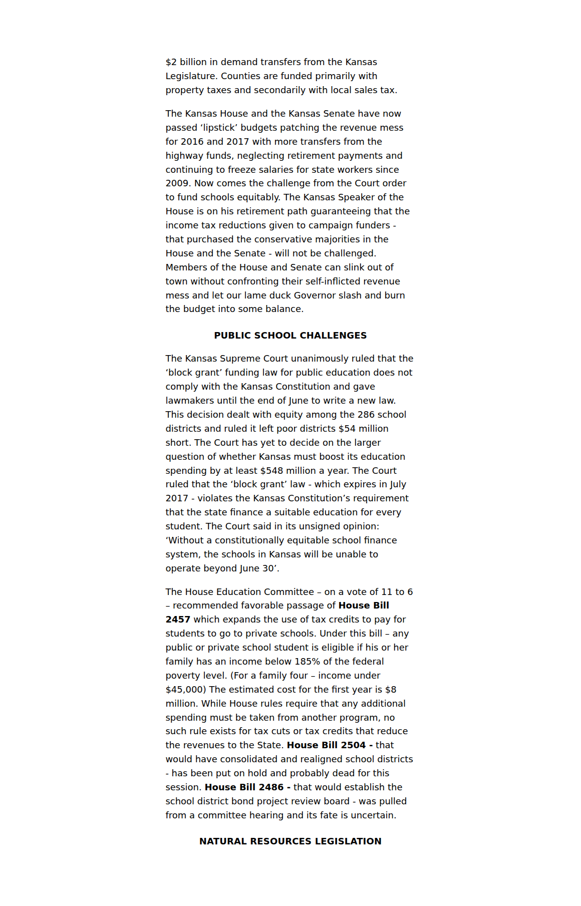$2 billion in demand transfers from the Kansas Legislature. Counties are funded primarily with property taxes and secondarily with local sales tax.
The Kansas House and the Kansas Senate have now passed ‘lipstick’ budgets patching the revenue mess for 2016 and 2017 with more transfers from the highway funds, neglecting retirement payments and continuing to freeze salaries for state workers since 2009. Now comes the challenge from the Court order to fund schools equitably. The Kansas Speaker of the House is on his retirement path guaranteeing that the income tax reductions given to campaign funders - that purchased the conservative majorities in the House and the Senate - will not be challenged. Members of the House and Senate can slink out of town without confronting their self-inflicted revenue mess and let our lame duck Governor slash and burn the budget into some balance.
PUBLIC SCHOOL CHALLENGES
The Kansas Supreme Court unanimously ruled that the ‘block grant’ funding law for public education does not comply with the Kansas Constitution and gave lawmakers until the end of June to write a new law. This decision dealt with equity among the 286 school districts and ruled it left poor districts $54 million short. The Court has yet to decide on the larger question of whether Kansas must boost its education spending by at least $548 million a year. The Court ruled that the ‘block grant’ law - which expires in July 2017 - violates the Kansas Constitution’s requirement that the state finance a suitable education for every student. The Court said in its unsigned opinion: ‘Without a constitutionally equitable school finance system, the schools in Kansas will be unable to operate beyond June 30’.
The House Education Committee – on a vote of 11 to 6 – recommended favorable passage of House Bill 2457 which expands the use of tax credits to pay for students to go to private schools. Under this bill – any public or private school student is eligible if his or her family has an income below 185% of the federal poverty level. (For a family four – income under $45,000) The estimated cost for the first year is $8 million. While House rules require that any additional spending must be taken from another program, no such rule exists for tax cuts or tax credits that reduce the revenues to the State. House Bill 2504 - that would have consolidated and realigned school districts - has been put on hold and probably dead for this session. House Bill 2486 - that would establish the school district bond project review board - was pulled from a committee hearing and its fate is uncertain.
NATURAL RESOURCES LEGISLATION